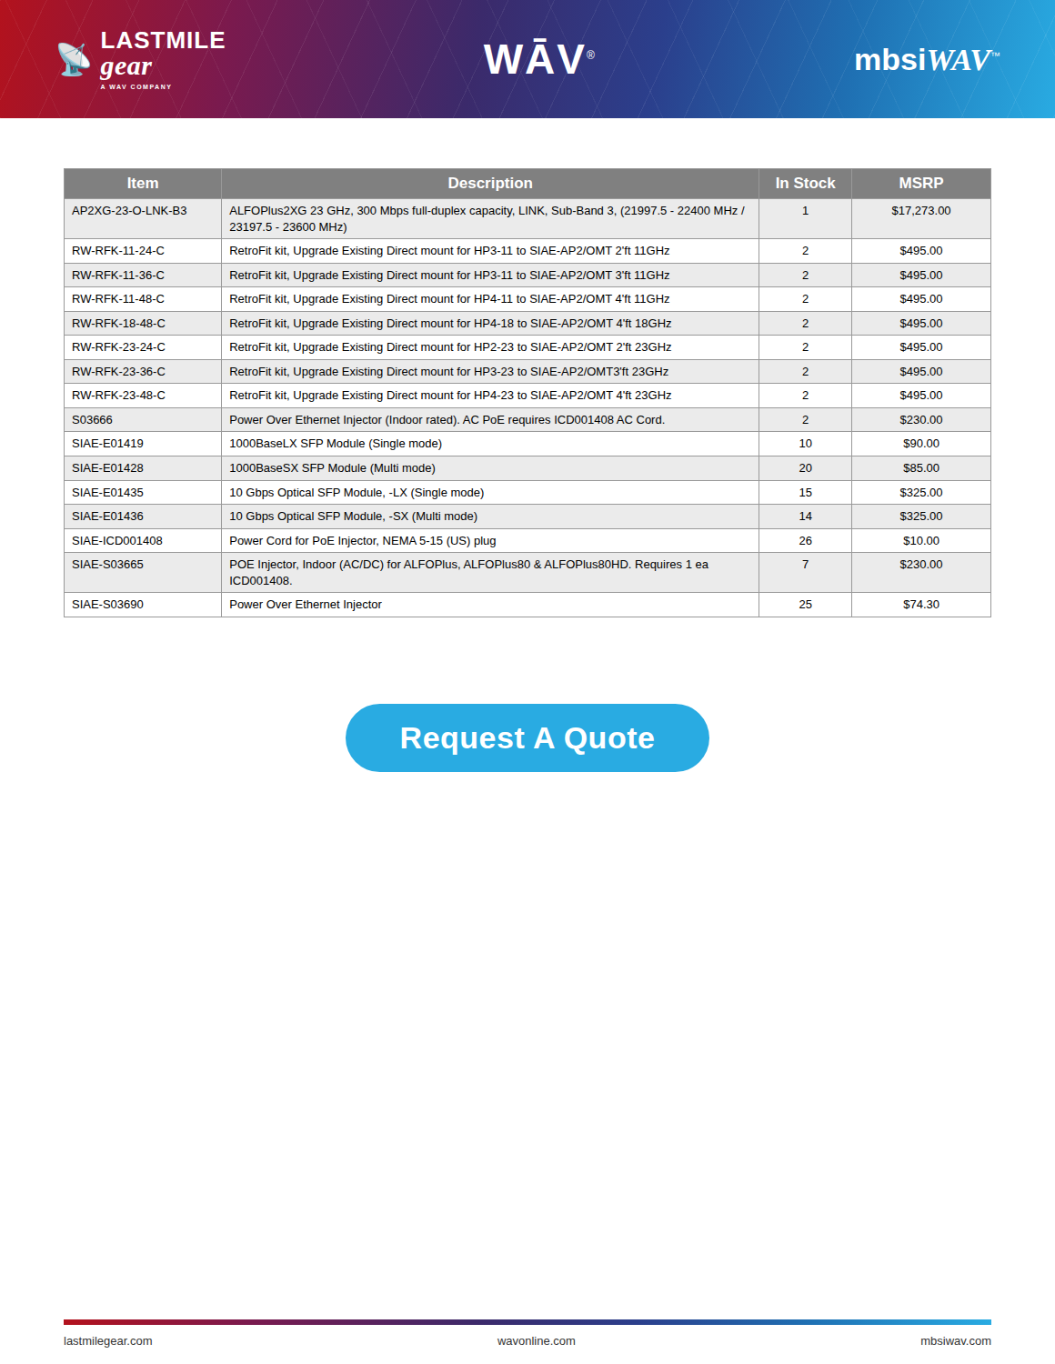📡 LASTMILE
gear
A WAV COMPANY
WĀV®
mbsiWAV™
| Item | Description | In Stock | MSRP |
| --- | --- | --- | --- |
| AP2XG-23-O-LNK-B3 | ALFOPlus2XG 23 GHz, 300 Mbps full-duplex capacity, LINK, Sub-Band 3, (21997.5 - 22400 MHz / 23197.5 - 23600 MHz) | 1 | $17,273.00 |
| RW-RFK-11-24-C | RetroFit kit, Upgrade Existing Direct mount for HP3-11 to SIAE-AP2/OMT 2'ft 11GHz | 2 | $495.00 |
| RW-RFK-11-36-C | RetroFit kit, Upgrade Existing Direct mount for HP3-11 to SIAE-AP2/OMT 3'ft 11GHz | 2 | $495.00 |
| RW-RFK-11-48-C | RetroFit kit, Upgrade Existing Direct mount for HP4-11 to SIAE-AP2/OMT 4'ft 11GHz | 2 | $495.00 |
| RW-RFK-18-48-C | RetroFit kit, Upgrade Existing Direct mount for HP4-18 to SIAE-AP2/OMT 4'ft 18GHz | 2 | $495.00 |
| RW-RFK-23-24-C | RetroFit kit, Upgrade Existing Direct mount for HP2-23 to SIAE-AP2/OMT 2'ft 23GHz | 2 | $495.00 |
| RW-RFK-23-36-C | RetroFit kit, Upgrade Existing Direct mount for HP3-23 to SIAE-AP2/OMT3'ft 23GHz | 2 | $495.00 |
| RW-RFK-23-48-C | RetroFit kit, Upgrade Existing Direct mount for HP4-23 to SIAE-AP2/OMT 4'ft 23GHz | 2 | $495.00 |
| S03666 | Power Over Ethernet Injector (Indoor rated). AC PoE requires ICD001408 AC Cord. | 2 | $230.00 |
| SIAE-E01419 | 1000BaseLX SFP Module (Single mode) | 10 | $90.00 |
| SIAE-E01428 | 1000BaseSX SFP Module (Multi mode) | 20 | $85.00 |
| SIAE-E01435 | 10 Gbps Optical SFP Module, -LX (Single mode) | 15 | $325.00 |
| SIAE-E01436 | 10 Gbps Optical SFP Module, -SX (Multi mode) | 14 | $325.00 |
| SIAE-ICD001408 | Power Cord for PoE Injector, NEMA 5-15 (US) plug | 26 | $10.00 |
| SIAE-S03665 | POE Injector, Indoor (AC/DC) for ALFOPlus, ALFOPlus80 & ALFOPlus80HD. Requires 1 ea ICD001408. | 7 | $230.00 |
| SIAE-S03690 | Power Over Ethernet Injector | 25 | $74.30 |
Request A Quote
lastmilegear.com wavonline.com mbsiwav.com